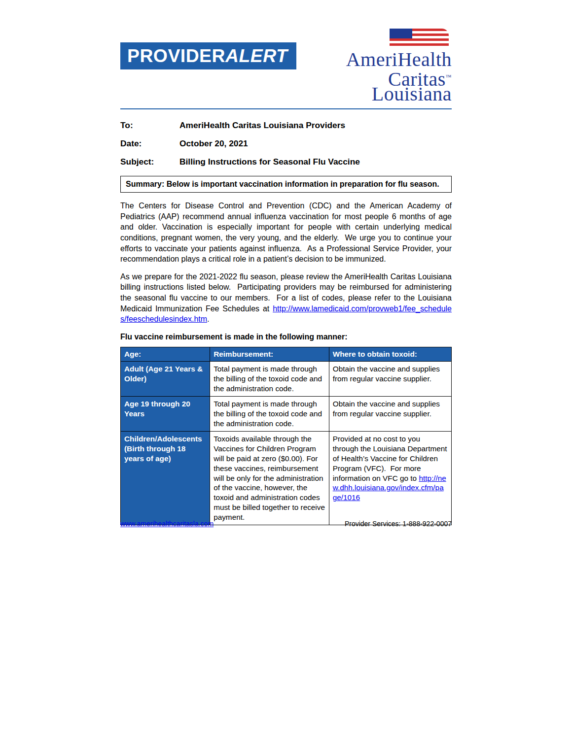PROVIDERALERT
AmeriHealth Caritas™
Louisiana
To:
AmeriHealth Caritas Louisiana Providers
Date:
October 20, 2021
Subject:
Billing Instructions for Seasonal Flu Vaccine
Summary: Below is important vaccination information in preparation for flu season.
The Centers for Disease Control and Prevention (CDC) and the American Academy of Pediatrics (AAP) recommend annual influenza vaccination for most people 6 months of age and older. Vaccination is especially important for people with certain underlying medical conditions, pregnant women, the very young, and the elderly. We urge you to continue your efforts to vaccinate your patients against influenza. As a Professional Service Provider, your recommendation plays a critical role in a patient’s decision to be immunized.
As we prepare for the 2021-2022 flu season, please review the AmeriHealth Caritas Louisiana billing instructions listed below. Participating providers may be reimbursed for administering the seasonal flu vaccine to our members. For a list of codes, please refer to the Louisiana Medicaid Immunization Fee Schedules at http://www.lamedicaid.com/provweb1/fee_schedules/feeschedulesindex.htm.
Flu vaccine reimbursement is made in the following manner:
| Age: | Reimbursement: | Where to obtain toxoid: |
| --- | --- | --- |
| Adult (Age 21 Years & Older) | Total payment is made through the billing of the toxoid code and the administration code. | Obtain the vaccine and supplies from regular vaccine supplier. |
| Age 19 through 20 Years | Total payment is made through the billing of the toxoid code and the administration code. | Obtain the vaccine and supplies from regular vaccine supplier. |
| Children/Adolescents (Birth through 18 years of age) | Toxoids available through the Vaccines for Children Program will be paid at zero ($0.00). For these vaccines, reimbursement will be only for the administration of the vaccine, however, the toxoid and administration codes must be billed together to receive payment. | Provided at no cost to you through the Louisiana Department of Health’s Vaccine for Children Program (VFC). For more information on VFC go to http://new.dhh.louisiana.gov/index.cfm/page/1016 |
www.amerihealthcaritasla.com
Provider Services: 1-888-922-0007